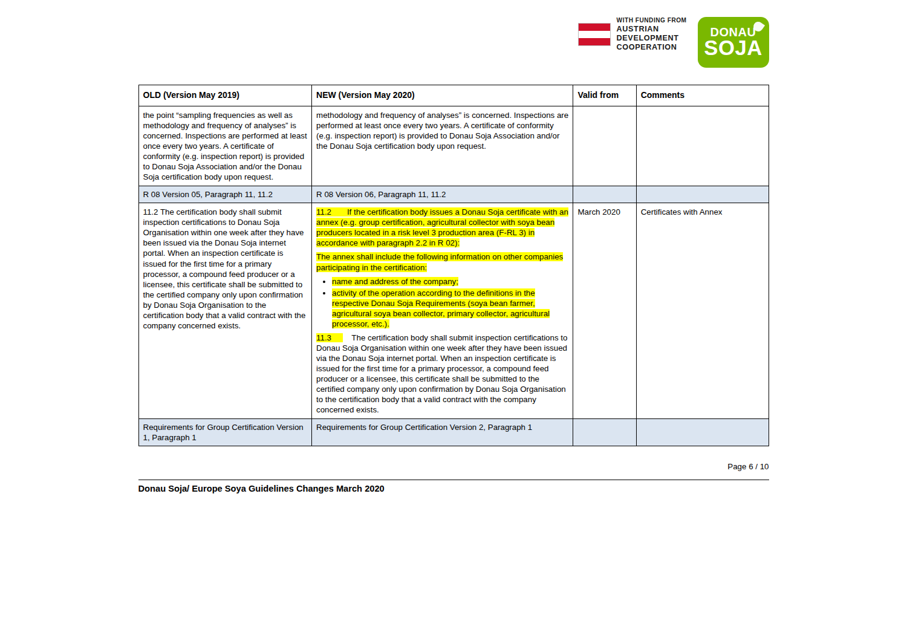With funding from AUSTRIAN
DEVELOPMENT
COOPERATION
DONAU
SOJA
| OLD (Version May 2019) | NEW (Version May 2020) | Valid from | Comments |
| --- | --- | --- | --- |
| the point “sampling frequencies as well as methodology and frequency of analyses” is concerned. Inspections are performed at least once every two years. A certificate of conformity (e.g. inspection report) is provided to Donau Soja Association and/or the Donau Soja certification body upon request. | methodology and frequency of analyses” is concerned. Inspections are performed at least once every two years. A certificate of conformity (e.g. inspection report) is provided to Donau Soja Association and/or the Donau Soja certification body upon request. | | |
| R 08 Version 05, Paragraph 11, 11.2 | R 08 Version 06, Paragraph 11, 11.2 | | |
| 11.2 The certification body shall submit inspection certifications to Donau Soja Organisation within one week after they have been issued via the Donau Soja internet portal. When an inspection certificate is issued for the first time for a primary processor, a compound feed producer or a licensee, this certificate shall be submitted to the certified company only upon confirmation by Donau Soja Organisation to the certification body that a valid contract with the company concerned exists. | 11.2 If the certification body issues a Donau Soja certificate with an annex (e.g. group certification, agricultural collector with soya bean producers located in a risk level 3 production area (F-RL 3) in accordance with paragraph 2.2 in R 02): The annex shall include the following information on other companies participating in the certification: name and address of the company; activity of the operation according to the definitions in the respective Donau Soja Requirements (soya bean farmer, agricultural soya bean collector, primary collector, agricultural processor, etc.). 11.3 The certification body shall submit inspection certifications to Donau Soja Organisation within one week after they have been issued via the Donau Soja internet portal. When an inspection certificate is issued for the first time for a primary processor, a compound feed producer or a licensee, this certificate shall be submitted to the certified company only upon confirmation by Donau Soja Organisation to the certification body that a valid contract with the company concerned exists. | March 2020 | Certificates with Annex |
| Requirements for Group Certification Version 1, Paragraph 1 | Requirements for Group Certification Version 2, Paragraph 1 | | |
Page 6 / 10
Donau Soja/ Europe Soya Guidelines Changes March 2020